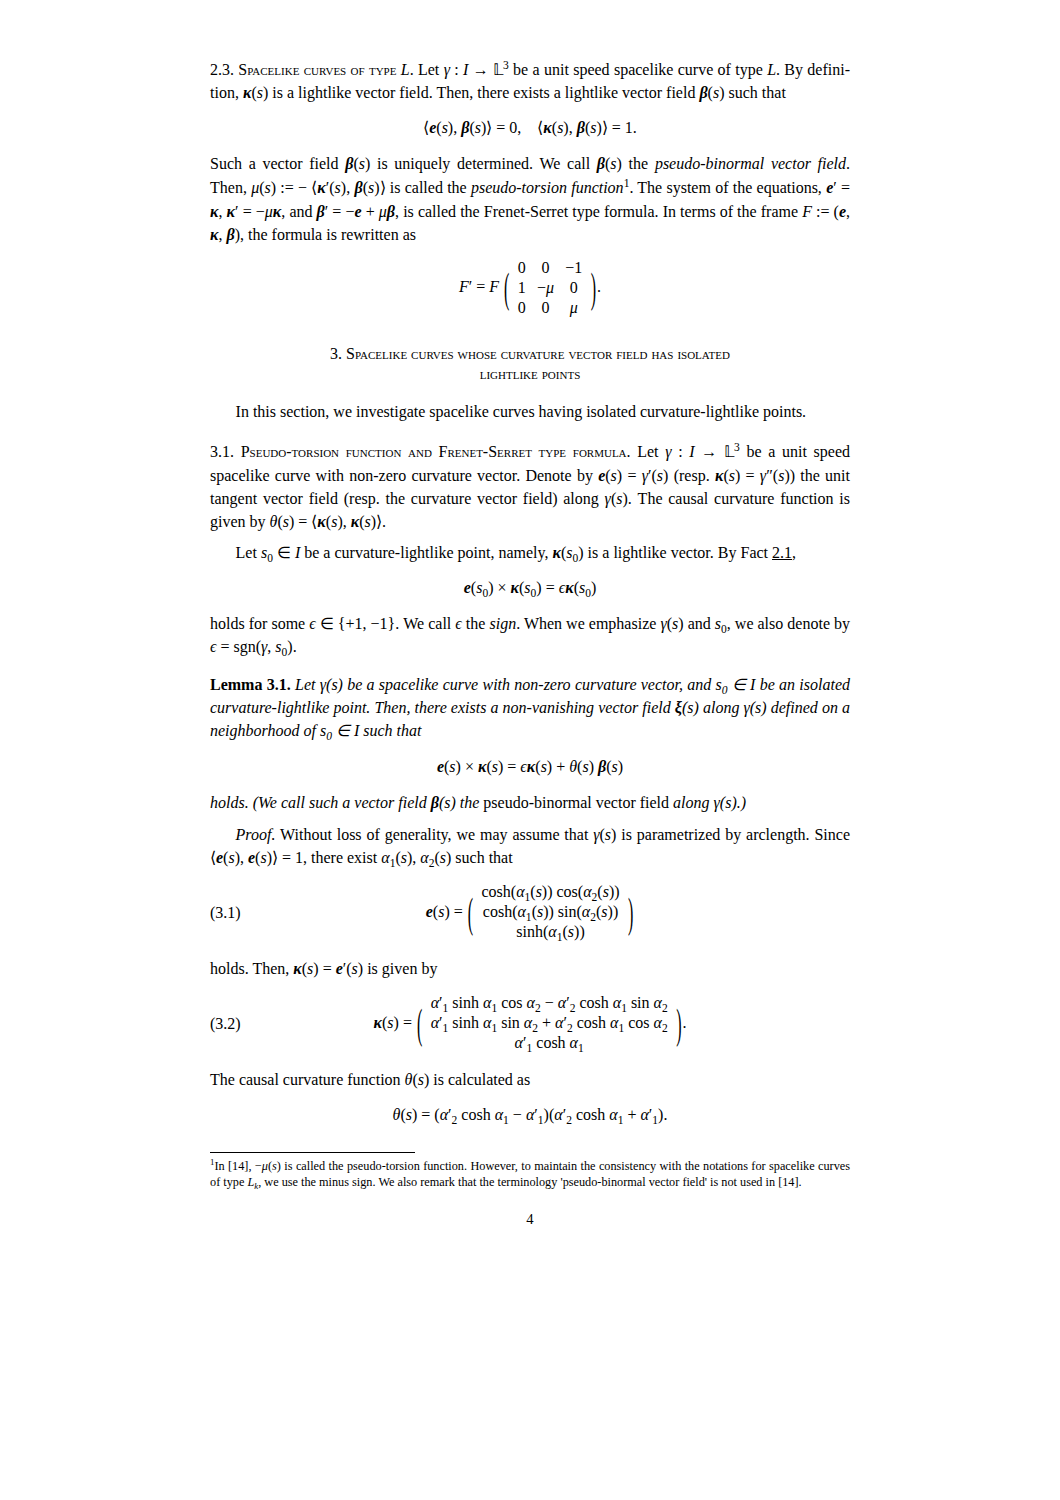2.3. Spacelike curves of type L. Let γ : I → 𝕃3 be a unit speed spacelike curve of type L. By definition, κ(s) is a lightlike vector field. Then, there exists a lightlike vector field β(s) such that
⟨e(s), β(s)⟩ = 0, ⟨κ(s), β(s)⟩ = 1.
Such a vector field β(s) is uniquely determined. We call β(s) the pseudo-binormal vector field. Then, μ(s) := − ⟨κ′(s), β(s)⟩ is called the pseudo-torsion function 1. The system of the equations, e′ = κ, κ′ = −μκ, and β′ = −e + μβ, is called the Frenet-Serret type formula. In terms of the frame F := (e, κ, β), the formula is rewritten as
F′ = F (
| 0 | 0 | −1 |
| 1 | − μ | 0 |
| 0 | 0 | μ |
).
3. Spacelike curves whose curvature vector field has isolated
lightlike points
In this section, we investigate spacelike curves having isolated curvature-lightlike points.
3.1. Pseudo-torsion function and Frenet-Serret type formula. Let γ : I → 𝕃3 be a unit speed spacelike curve with non-zero curvature vector. Denote by e(s) = γ′(s) (resp. κ(s) = γ″(s)) the unit tangent vector field (resp. the curvature vector field) along γ(s). The causal curvature function is given by θ(s) = ⟨κ(s), κ(s)⟩.
Let s0 ∈ I be a curvature-lightlike point, namely, κ(s0) is a lightlike vector. By Fact 2.1,
e(s0) × κ(s0) = ϵκ(s0)
holds for some ϵ ∈ {+1, −1}. We call ϵ the sign. When we emphasize γ(s) and s0, we also denote by ϵ = sgn(γ, s0).
Lemma 3.1. Let γ(s) be a spacelike curve with non-zero curvature vector, and s0 ∈ I be an isolated curvature-lightlike point. Then, there exists a non-vanishing vector field ξ(s) along γ(s) defined on a neighborhood of s0 ∈ I such that
e(s) × κ(s) = ϵκ(s) + θ(s) β(s)
holds. (We call such a vector field β(s) the pseudo-binormal vector field along γ(s).)
Proof. Without loss of generality, we may assume that γ(s) is parametrized by arclength. Since ⟨e(s), e(s)⟩ = 1, there exist α1(s), α2(s) such that
(3.1) e(s) = (
| cosh( α 1 ( s )) cos( α 2 ( s )) |
| cosh( α 1 ( s )) sin( α 2 ( s )) |
| sinh( α 1 ( s )) |
)
holds. Then, κ(s) = e′(s) is given by
(3.2) κ(s) = (
| α ′ 1 sinh α 1 cos α 2 − α ′ 2 cosh α 1 sin α 2 |
| α ′ 1 sinh α 1 sin α 2 + α ′ 2 cosh α 1 cos α 2 |
| α ′ 1 cosh α 1 |
).
The causal curvature function θ(s) is calculated as
θ(s) = (α′2 cosh α1 − α′1)(α′2 cosh α1 + α′1).
1In [14], −μ(s) is called the pseudo-torsion function. However, to maintain the consistency with the notations for spacelike curves of type Lk, we use the minus sign. We also remark that the terminology 'pseudo-binormal vector field' is not used in [14].
4